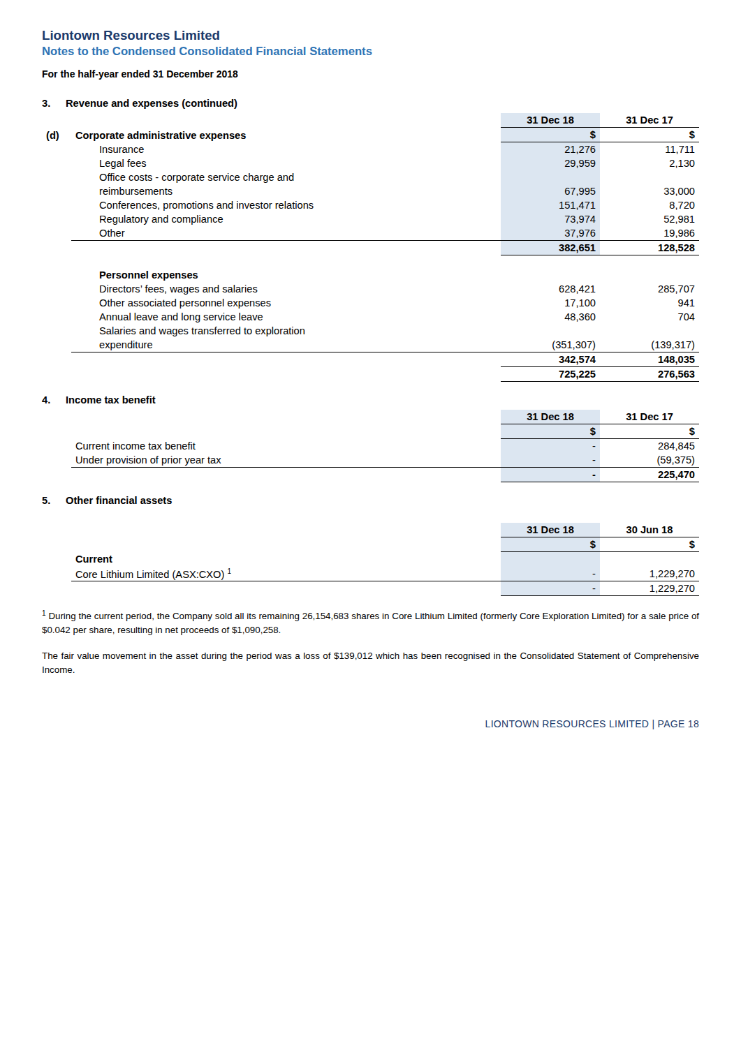Liontown Resources Limited
Notes to the Condensed Consolidated Financial Statements
For the half-year ended 31 December 2018
3. Revenue and expenses (continued)
| | | 31 Dec 18 | 31 Dec 17 |
| (d) | Corporate administrative expenses | $ | $ |
| | Insurance | 21,276 | 11,711 |
| | Legal fees | 29,959 | 2,130 |
| | Office costs - corporate service charge and | | |
| | reimbursements | 67,995 | 33,000 |
| | Conferences, promotions and investor relations | 151,471 | 8,720 |
| | Regulatory and compliance | 73,974 | 52,981 |
| | Other | 37,976 | 19,986 |
| | | 382,651 | 128,528 |
| | Personnel expenses | | |
| | Directors’ fees, wages and salaries | 628,421 | 285,707 |
| | Other associated personnel expenses | 17,100 | 941 |
| | Annual leave and long service leave | 48,360 | 704 |
| | Salaries and wages transferred to exploration | | |
| | expenditure | (351,307) | (139,317) |
| | | 342,574 | 148,035 |
| | | 725,225 | 276,563 |
4. Income tax benefit
| | | 31 Dec 18 | 31 Dec 17 |
| | | $ | $ |
| | Current income tax benefit | - | 284,845 |
| | Under provision of prior year tax | - | (59,375) |
| | | - | 225,470 |
5. Other financial assets
| | | 31 Dec 18 | 30 Jun 18 |
| | | $ | $ |
| | Current | | |
| | Core Lithium Limited (ASX:CXO) 1 | - | 1,229,270 |
| | | - | 1,229,270 |
1 During the current period, the Company sold all its remaining 26,154,683 shares in Core Lithium Limited (formerly Core Exploration Limited) for a sale price of $0.042 per share, resulting in net proceeds of $1,090,258.
The fair value movement in the asset during the period was a loss of $139,012 which has been recognised in the Consolidated Statement of Comprehensive Income.
LIONTOWN RESOURCES LIMITED | PAGE 18